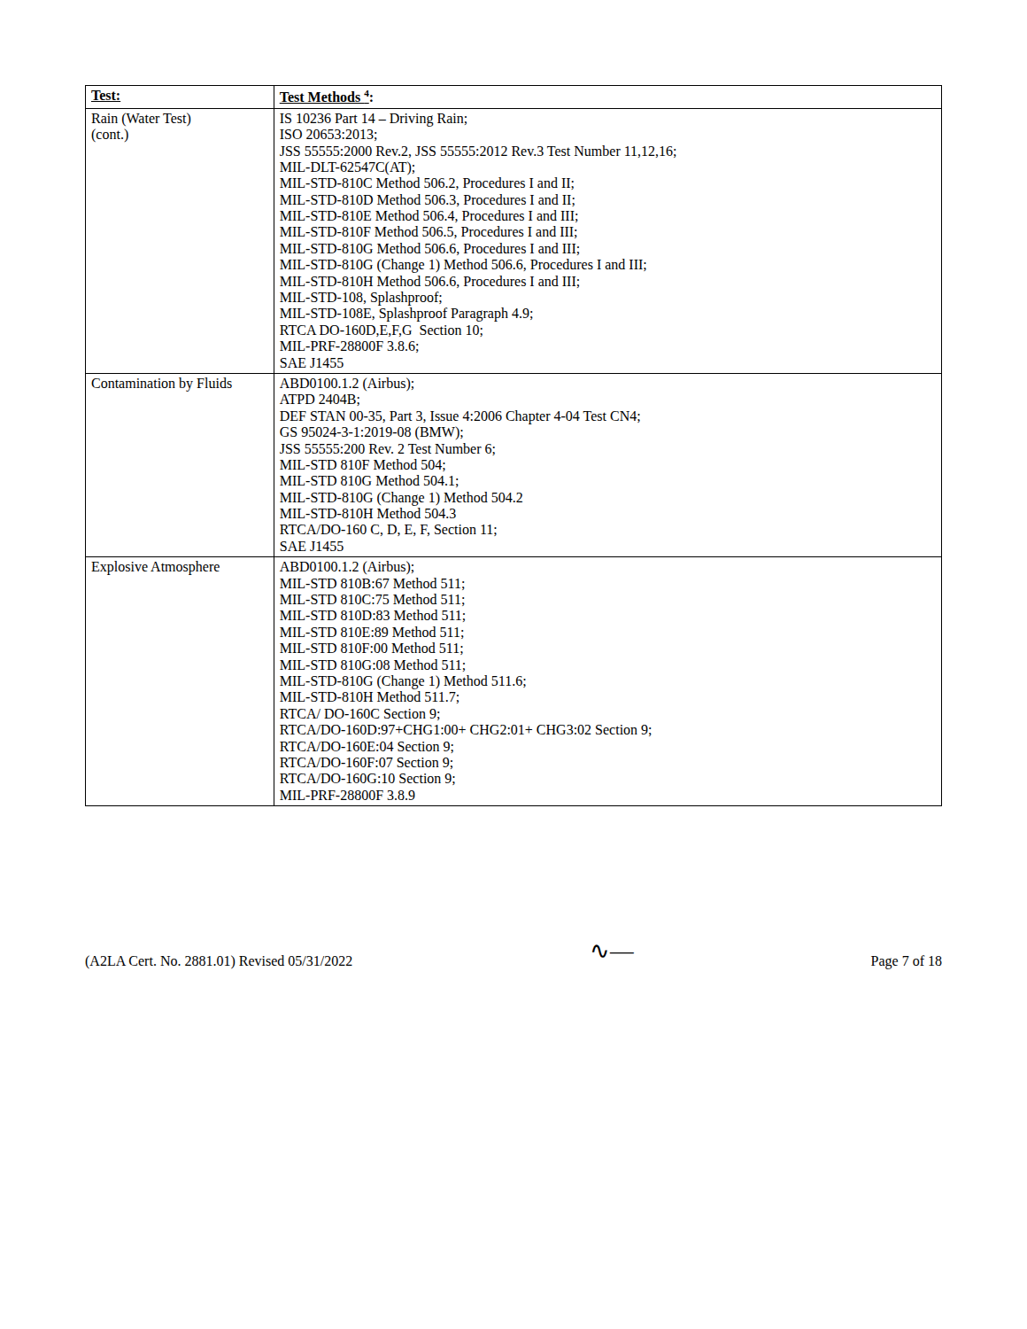| Test: | Test Methods 4 : |
| --- | --- |
| Rain (Water Test) (cont.) | IS 10236 Part 14 – Driving Rain; ISO 20653:2013; JSS 55555:2000 Rev.2, JSS 55555:2012 Rev.3 Test Number 11,12,16; MIL-DLT-62547C(AT); MIL-STD-810C Method 506.2, Procedures I and II; MIL-STD-810D Method 506.3, Procedures I and II; MIL-STD-810E Method 506.4, Procedures I and III; MIL-STD-810F Method 506.5, Procedures I and III; MIL-STD-810G Method 506.6, Procedures I and III; MIL-STD-810G (Change 1) Method 506.6, Procedures I and III; MIL-STD-810H Method 506.6, Procedures I and III; MIL-STD-108, Splashproof; MIL-STD-108E, Splashproof Paragraph 4.9; RTCA DO-160D,E,F,G Section 10; MIL-PRF-28800F 3.8.6; SAE J1455 |
| Contamination by Fluids | ABD0100.1.2 (Airbus); ATPD 2404B; DEF STAN 00-35, Part 3, Issue 4:2006 Chapter 4-04 Test CN4; GS 95024-3-1:2019-08 (BMW); JSS 55555:200 Rev. 2 Test Number 6; MIL-STD 810F Method 504; MIL-STD 810G Method 504.1; MIL-STD-810G (Change 1) Method 504.2 MIL-STD-810H Method 504.3 RTCA/DO-160 C, D, E, F, Section 11; SAE J1455 |
| Explosive Atmosphere | ABD0100.1.2 (Airbus); MIL-STD 810B:67 Method 511; MIL-STD 810C:75 Method 511; MIL-STD 810D:83 Method 511; MIL-STD 810E:89 Method 511; MIL-STD 810F:00 Method 511; MIL-STD 810G:08 Method 511; MIL-STD-810G (Change 1) Method 511.6; MIL-STD-810H Method 511.7; RTCA/ DO-160C Section 9; RTCA/DO-160D:97+CHG1:00+ CHG2:01+ CHG3:02 Section 9; RTCA/DO-160E:04 Section 9; RTCA/DO-160F:07 Section 9; RTCA/DO-160G:10 Section 9; MIL-PRF-28800F 3.8.9 |
(A2LA Cert. No. 2881.01) Revised 05/31/2022
∿—
Page 7 of 18